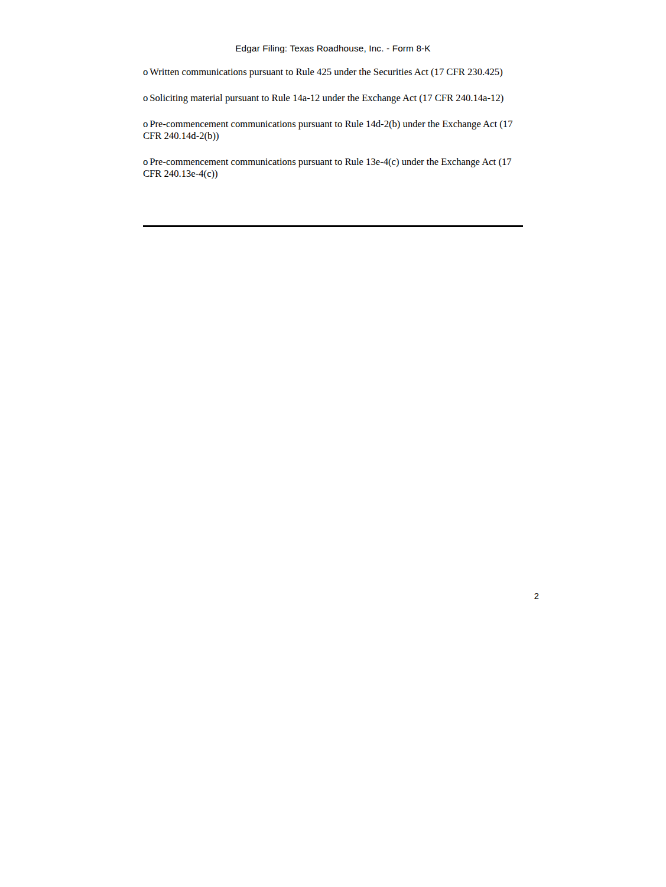Edgar Filing: Texas Roadhouse, Inc. - Form 8-K
o Written communications pursuant to Rule 425 under the Securities Act (17 CFR 230.425)
o Soliciting material pursuant to Rule 14a-12 under the Exchange Act (17 CFR 240.14a-12)
o Pre-commencement communications pursuant to Rule 14d-2(b) under the Exchange Act (17 CFR 240.14d-2(b))
o Pre-commencement communications pursuant to Rule 13e-4(c) under the Exchange Act (17 CFR 240.13e-4(c))
2